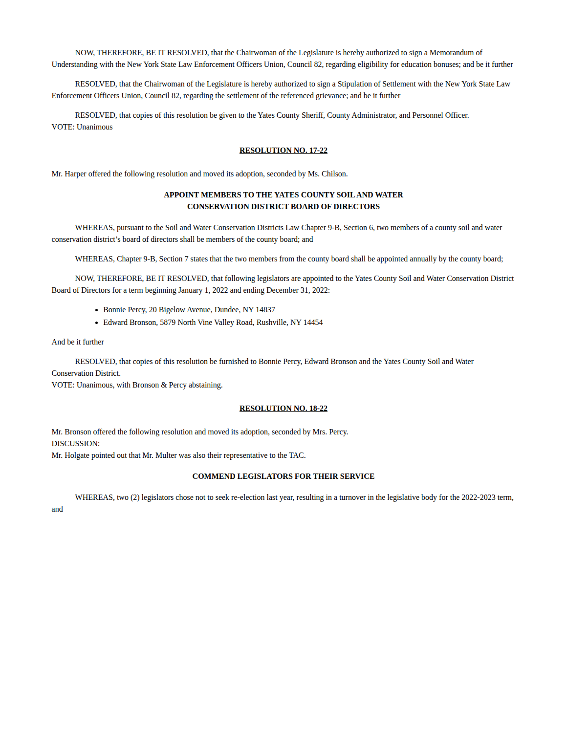NOW, THEREFORE, BE IT RESOLVED, that the Chairwoman of the Legislature is hereby authorized to sign a Memorandum of Understanding with the New York State Law Enforcement Officers Union, Council 82, regarding eligibility for education bonuses; and be it further
RESOLVED, that the Chairwoman of the Legislature is hereby authorized to sign a Stipulation of Settlement with the New York State Law Enforcement Officers Union, Council 82, regarding the settlement of the referenced grievance; and be it further
RESOLVED, that copies of this resolution be given to the Yates County Sheriff, County Administrator, and Personnel Officer.
VOTE: Unanimous
RESOLUTION NO. 17-22
Mr. Harper offered the following resolution and moved its adoption, seconded by Ms. Chilson.
APPOINT MEMBERS TO THE YATES COUNTY SOIL AND WATER CONSERVATION DISTRICT BOARD OF DIRECTORS
WHEREAS, pursuant to the Soil and Water Conservation Districts Law Chapter 9-B, Section 6, two members of a county soil and water conservation district’s board of directors shall be members of the county board; and
WHEREAS, Chapter 9-B, Section 7 states that the two members from the county board shall be appointed annually by the county board;
NOW, THEREFORE, BE IT RESOLVED, that following legislators are appointed to the Yates County Soil and Water Conservation District Board of Directors for a term beginning January 1, 2022 and ending December 31, 2022:
Bonnie Percy, 20 Bigelow Avenue, Dundee, NY 14837
Edward Bronson, 5879 North Vine Valley Road, Rushville, NY 14454
And be it further
RESOLVED, that copies of this resolution be furnished to Bonnie Percy, Edward Bronson and the Yates County Soil and Water Conservation District.
VOTE: Unanimous, with Bronson & Percy abstaining.
RESOLUTION NO. 18-22
Mr. Bronson offered the following resolution and moved its adoption, seconded by Mrs. Percy.
DISCUSSION:
Mr. Holgate pointed out that Mr. Multer was also their representative to the TAC.
COMMEND LEGISLATORS FOR THEIR SERVICE
WHEREAS, two (2) legislators chose not to seek re-election last year, resulting in a turnover in the legislative body for the 2022-2023 term, and